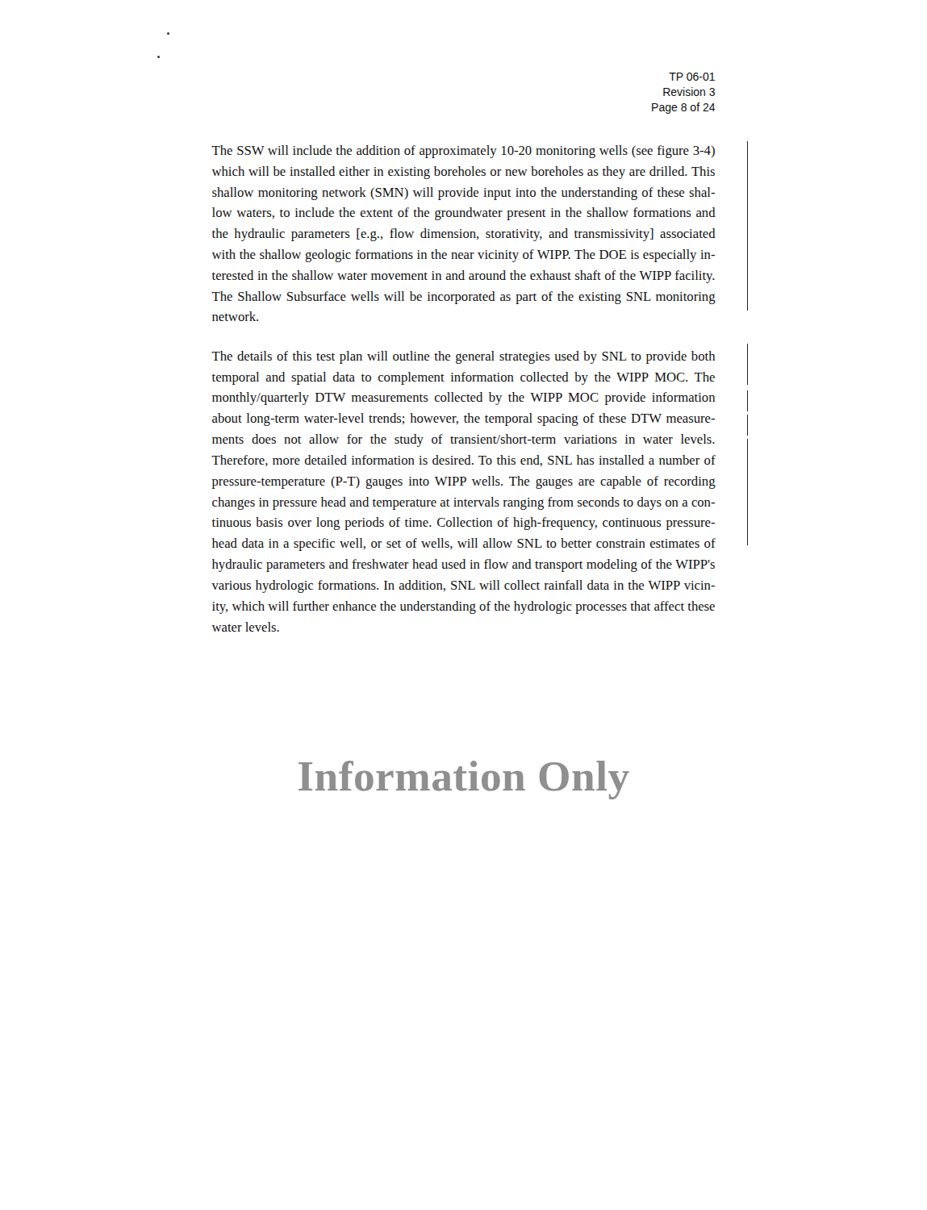TP 06-01
Revision 3
Page 8 of 24
The SSW will include the addition of approximately 10-20 monitoring wells (see figure 3-4) which will be installed either in existing boreholes or new boreholes as they are drilled. This shallow monitoring network (SMN) will provide input into the understanding of these shallow waters, to include the extent of the groundwater present in the shallow formations and the hydraulic parameters [e.g., flow dimension, storativity, and transmissivity] associated with the shallow geologic formations in the near vicinity of WIPP. The DOE is especially interested in the shallow water movement in and around the exhaust shaft of the WIPP facility. The Shallow Subsurface wells will be incorporated as part of the existing SNL monitoring network.
The details of this test plan will outline the general strategies used by SNL to provide both temporal and spatial data to complement information collected by the WIPP MOC. The monthly/quarterly DTW measurements collected by the WIPP MOC provide information about long-term water-level trends; however, the temporal spacing of these DTW measurements does not allow for the study of transient/short-term variations in water levels. Therefore, more detailed information is desired. To this end, SNL has installed a number of pressure-temperature (P-T) gauges into WIPP wells. The gauges are capable of recording changes in pressure head and temperature at intervals ranging from seconds to days on a continuous basis over long periods of time. Collection of high-frequency, continuous pressure-head data in a specific well, or set of wells, will allow SNL to better constrain estimates of hydraulic parameters and freshwater head used in flow and transport modeling of the WIPP's various hydrologic formations. In addition, SNL will collect rainfall data in the WIPP vicinity, which will further enhance the understanding of the hydrologic processes that affect these water levels.
Information Only